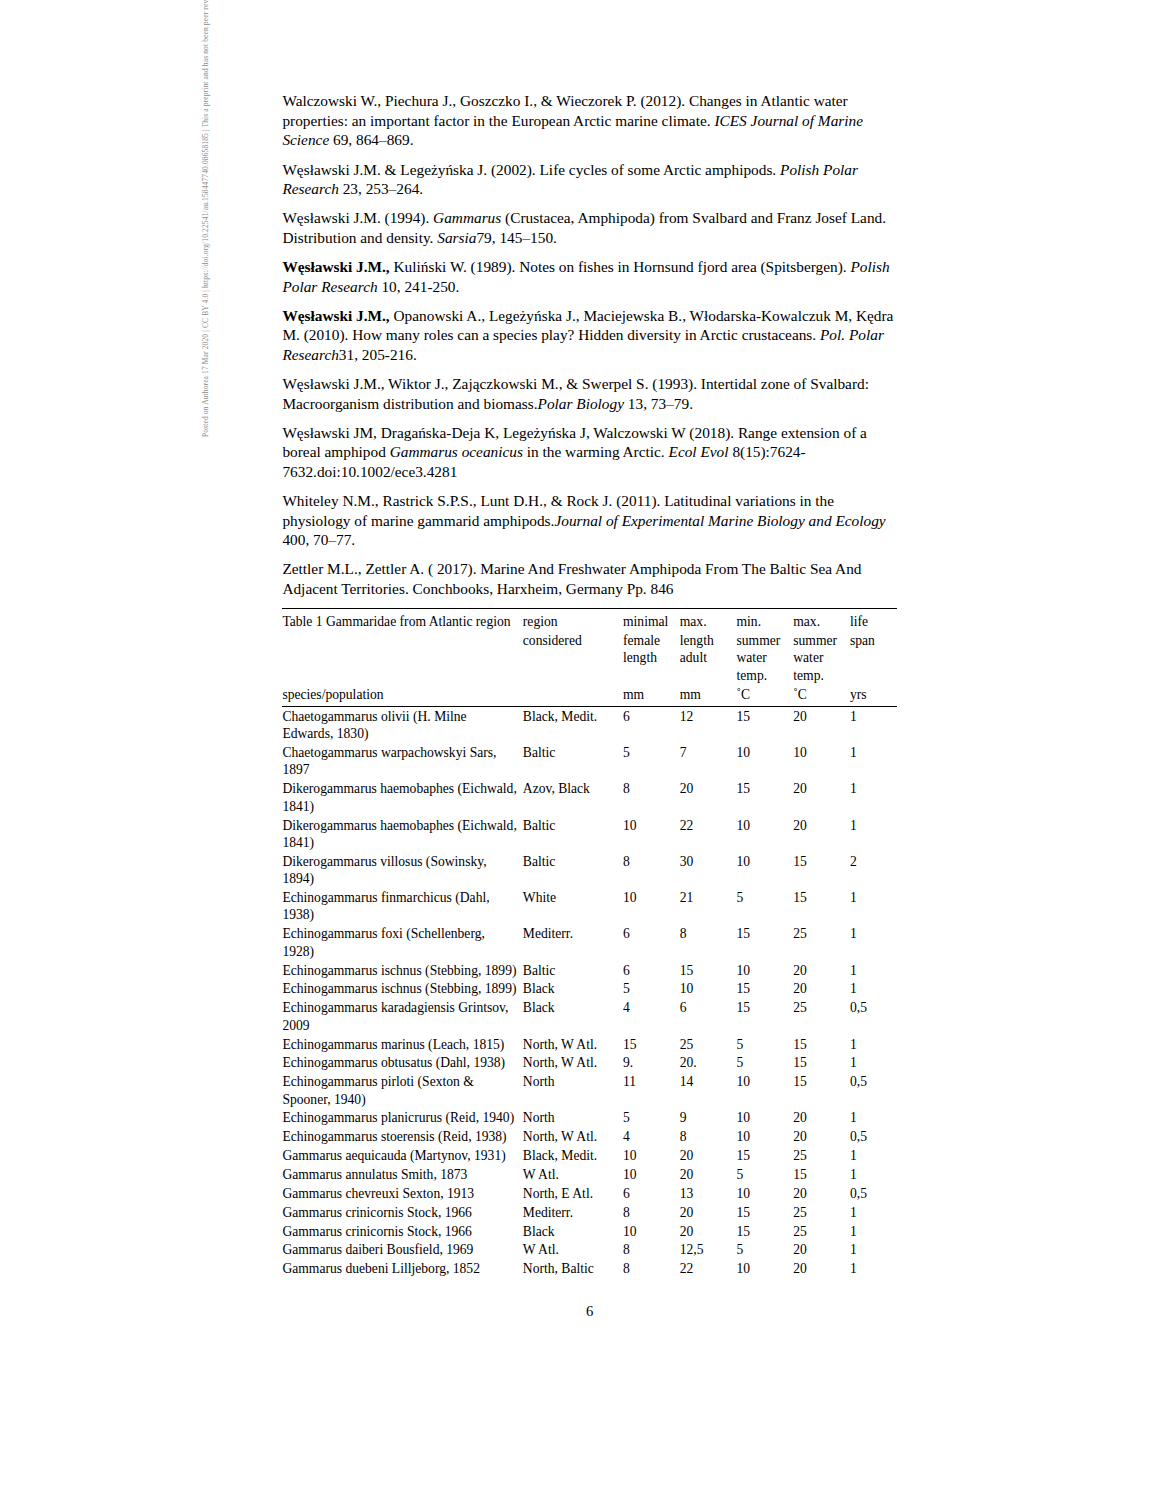Posted on Authorea 17 Mar 2020 | CC BY 4.0 | https://doi.org/10.22541/au.158447740.08658185 | This a preprint and has not been peer reviewed. Data may be preliminary.
Walczowski W., Piechura J., Goszczko I., & Wieczorek P. (2012). Changes in Atlantic water properties: an important factor in the European Arctic marine climate. ICES Journal of Marine Science 69, 864–869.
Węsławski J.M. & Legeżyńska J. (2002). Life cycles of some Arctic amphipods. Polish Polar Research 23, 253–264.
Węsławski J.M. (1994). Gammarus (Crustacea, Amphipoda) from Svalbard and Franz Josef Land. Distribution and density. Sarsia79, 145–150.
Węsławski J.M., Kuliński W. (1989). Notes on fishes in Hornsund fjord area (Spitsbergen). Polish Polar Research 10, 241-250.
Węsławski J.M., Opanowski A., Legeżyńska J., Maciejewska B., Włodarska-Kowalczuk M, Kędra M. (2010). How many roles can a species play? Hidden diversity in Arctic crustaceans. Pol. Polar Research31, 205-216.
Węsławski J.M., Wiktor J., Zajączkowski M., & Swerpel S. (1993). Intertidal zone of Svalbard: Macroorganism distribution and biomass.Polar Biology 13, 73–79.
Węsławski JM, Dragańska-Deja K, Legeżyńska J, Walczowski W (2018). Range extension of a boreal amphipod Gammarus oceanicus in the warming Arctic. Ecol Evol 8(15):7624-7632.doi:10.1002/ece3.4281
Whiteley N.M., Rastrick S.P.S., Lunt D.H., & Rock J. (2011). Latitudinal variations in the physiology of marine gammarid amphipods.Journal of Experimental Marine Biology and Ecology 400, 70–77.
Zettler M.L., Zettler A. ( 2017). Marine And Freshwater Amphipoda From The Baltic Sea And Adjacent Territories. Conchbooks, Harxheim, Germany Pp. 846
| Table 1 Gammaridae from Atlantic region | region | minimal | max. | min. | max. | life |
| --- | --- | --- | --- | --- | --- | --- |
| | considered | female length | length adult | summer water temp. | summer water temp. | span |
| species/population | | mm | mm | ˚C | ˚C | yrs |
| Chaetogammarus olivii (H. Milne Edwards, 1830) | Black, Medit. | 6 | 12 | 15 | 20 | 1 |
| Chaetogammarus warpachowskyi Sars, 1897 | Baltic | 5 | 7 | 10 | 10 | 1 |
| Dikerogammarus haemobaphes (Eichwald, 1841) | Azov, Black | 8 | 20 | 15 | 20 | 1 |
| Dikerogammarus haemobaphes (Eichwald, 1841) | Baltic | 10 | 22 | 10 | 20 | 1 |
| Dikerogammarus villosus (Sowinsky, 1894) | Baltic | 8 | 30 | 10 | 15 | 2 |
| Echinogammarus finmarchicus (Dahl, 1938) | White | 10 | 21 | 5 | 15 | 1 |
| Echinogammarus foxi (Schellenberg, 1928) | Mediterr. | 6 | 8 | 15 | 25 | 1 |
| Echinogammarus ischnus (Stebbing, 1899) | Baltic | 6 | 15 | 10 | 20 | 1 |
| Echinogammarus ischnus (Stebbing, 1899) | Black | 5 | 10 | 15 | 20 | 1 |
| Echinogammarus karadagiensis Grintsov, 2009 | Black | 4 | 6 | 15 | 25 | 0,5 |
| Echinogammarus marinus (Leach, 1815) | North, W Atl. | 15 | 25 | 5 | 15 | 1 |
| Echinogammarus obtusatus (Dahl, 1938) | North, W Atl. | 9. | 20. | 5 | 15 | 1 |
| Echinogammarus pirloti (Sexton & Spooner, 1940) | North | 11 | 14 | 10 | 15 | 0,5 |
| Echinogammarus planicrurus (Reid, 1940) | North | 5 | 9 | 10 | 20 | 1 |
| Echinogammarus stoerensis (Reid, 1938) | North, W Atl. | 4 | 8 | 10 | 20 | 0,5 |
| Gammarus aequicauda (Martynov, 1931) | Black, Medit. | 10 | 20 | 15 | 25 | 1 |
| Gammarus annulatus Smith, 1873 | W Atl. | 10 | 20 | 5 | 15 | 1 |
| Gammarus chevreuxi Sexton, 1913 | North, E Atl. | 6 | 13 | 10 | 20 | 0,5 |
| Gammarus crinicornis Stock, 1966 | Mediterr. | 8 | 20 | 15 | 25 | 1 |
| Gammarus crinicornis Stock, 1966 | Black | 10 | 20 | 15 | 25 | 1 |
| Gammarus daiberi Bousfield, 1969 | W Atl. | 8 | 12,5 | 5 | 20 | 1 |
| Gammarus duebeni Lilljeborg, 1852 | North, Baltic | 8 | 22 | 10 | 20 | 1 |
6